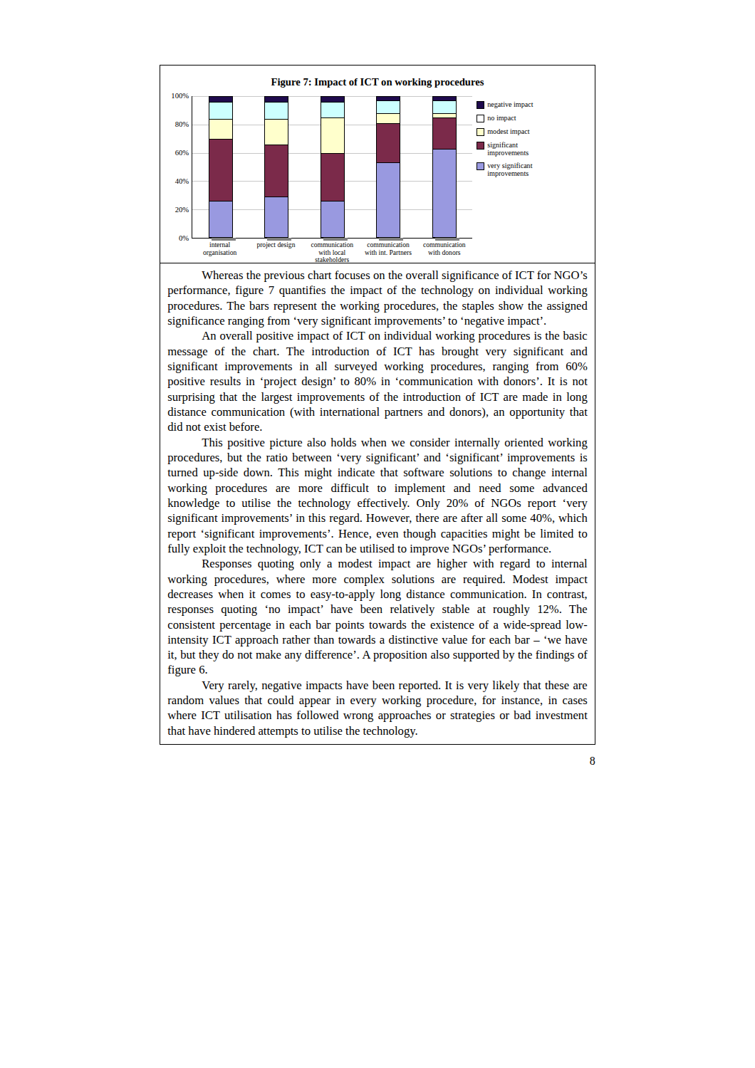Figure 7: Impact of ICT on working procedures
100% 80% 60% 40% 20% 0%
internal organisation
project design
communication with local stakeholders
communication with int. Partners
communication with donors
negative impact
no impact
modest impact
significant
improvements
very significant
improvements
Whereas the previous chart focuses on the overall significance of ICT for NGO’s performance, figure 7 quantifies the impact of the technology on individual working procedures. The bars represent the working procedures, the staples show the assigned significance ranging from ‘very significant improvements’ to ‘negative impact’.
An overall positive impact of ICT on individual working procedures is the basic message of the chart. The introduction of ICT has brought very significant and significant improvements in all surveyed working procedures, ranging from 60% positive results in ‘project design’ to 80% in ‘communication with donors’. It is not surprising that the largest improvements of the introduction of ICT are made in long distance communication (with international partners and donors), an opportunity that did not exist before.
This positive picture also holds when we consider internally oriented working procedures, but the ratio between ‘very significant’ and ‘significant’ improvements is turned up-side down. This might indicate that software solutions to change internal working procedures are more difficult to implement and need some advanced knowledge to utilise the technology effectively. Only 20% of NGOs report ‘very significant improvements’ in this regard. However, there are after all some 40%, which report ‘significant improvements’. Hence, even though capacities might be limited to fully exploit the technology, ICT can be utilised to improve NGOs’ performance.
Responses quoting only a modest impact are higher with regard to internal working procedures, where more complex solutions are required. Modest impact decreases when it comes to easy-to-apply long distance communication. In contrast, responses quoting ‘no impact’ have been relatively stable at roughly 12%. The consistent percentage in each bar points towards the existence of a wide-spread low-intensity ICT approach rather than towards a distinctive value for each bar – ‘we have it, but they do not make any difference’. A proposition also supported by the findings of figure 6.
Very rarely, negative impacts have been reported. It is very likely that these are random values that could appear in every working procedure, for instance, in cases where ICT utilisation has followed wrong approaches or strategies or bad investment that have hindered attempts to utilise the technology.
8